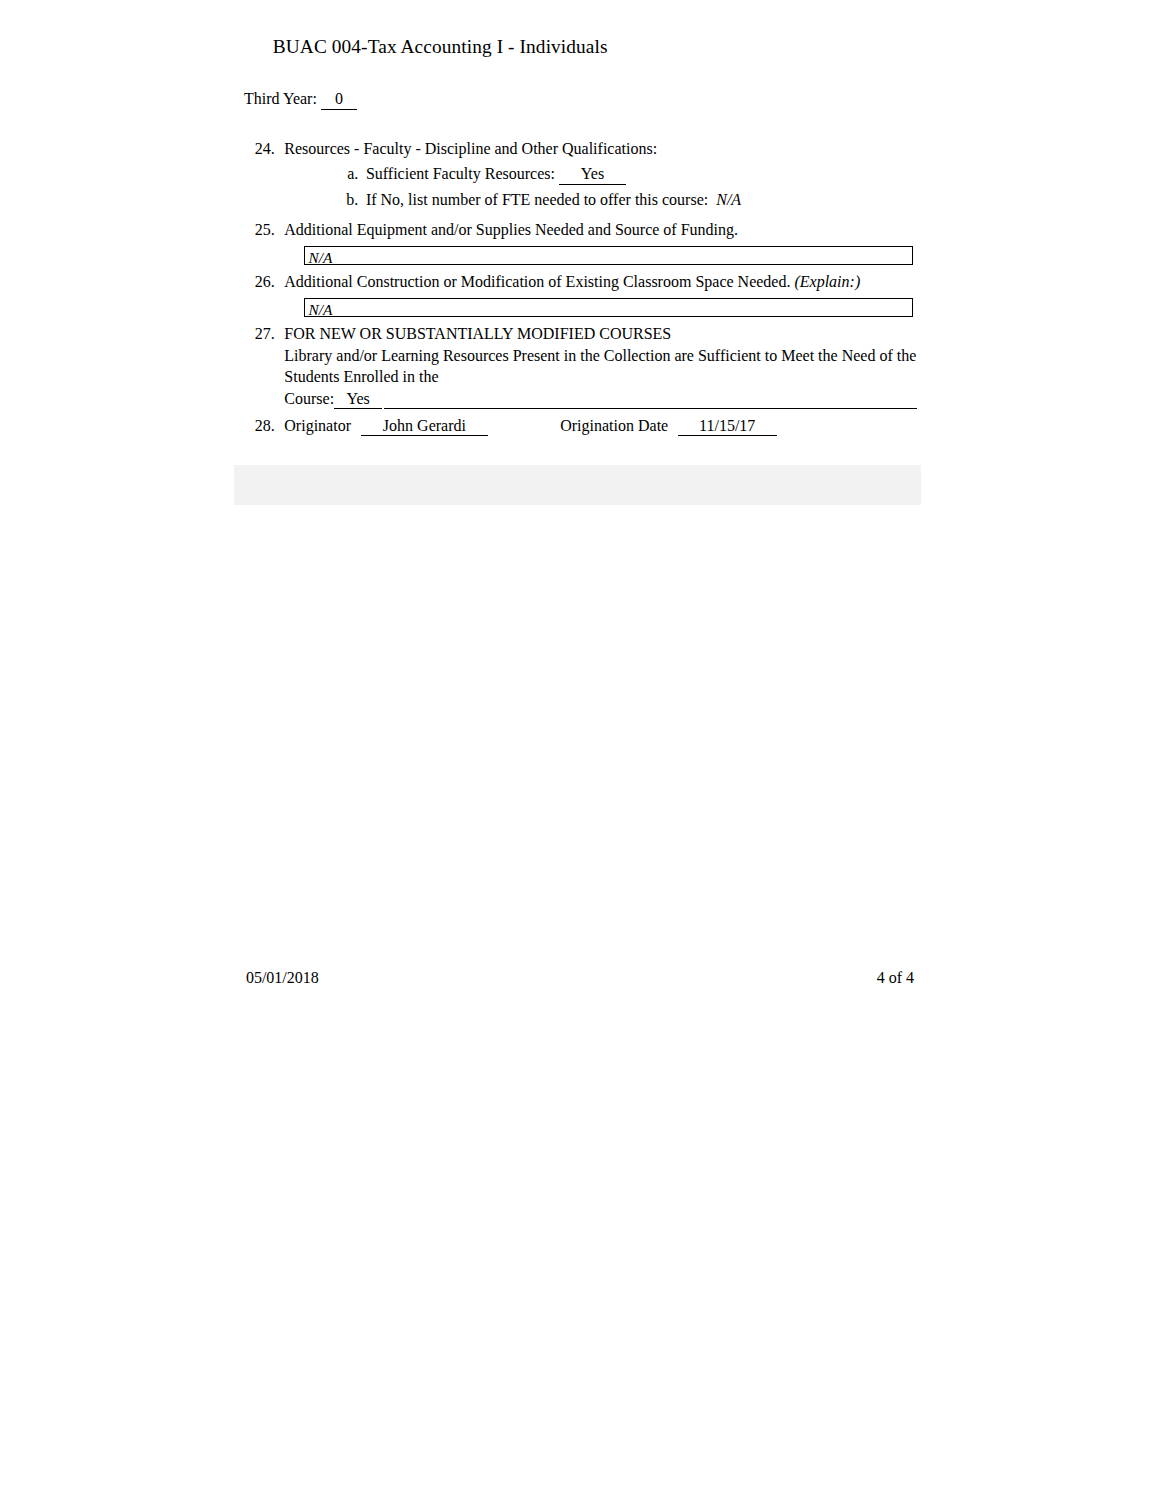BUAC 004-Tax Accounting I - Individuals
Third Year: 0
24.
Resources - Faculty - Discipline and Other Qualifications:
a.
Sufficient Faculty Resources: Yes
b.
If No, list number of FTE needed to offer this course: N/A
25.
Additional Equipment and/or Supplies Needed and Source of Funding.
N/A
26.
Additional Construction or Modification of Existing Classroom Space Needed. (Explain:)
N/A
27.
FOR NEW OR SUBSTANTIALLY MODIFIED COURSES
Library and/or Learning Resources Present in the Collection are Sufficient to Meet the Need of the Students Enrolled in the
Course:Yes
28.
Originator John Gerardi Origination Date 11/15/17
05/01/2018
4 of 4